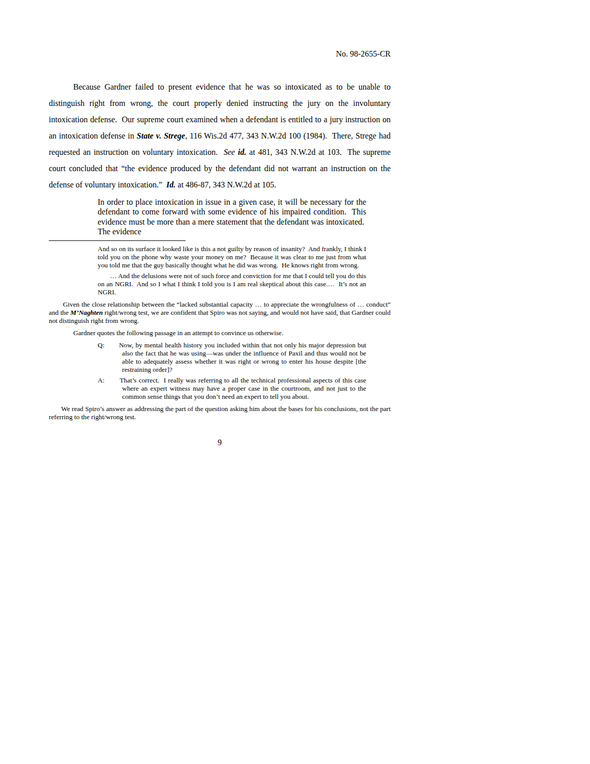No. 98-2655-CR
Because Gardner failed to present evidence that he was so intoxicated as to be unable to distinguish right from wrong, the court properly denied instructing the jury on the involuntary intoxication defense. Our supreme court examined when a defendant is entitled to a jury instruction on an intoxication defense in State v. Strege, 116 Wis.2d 477, 343 N.W.2d 100 (1984). There, Strege had requested an instruction on voluntary intoxication. See id. at 481, 343 N.W.2d at 103. The supreme court concluded that “the evidence produced by the defendant did not warrant an instruction on the defense of voluntary intoxication.” Id. at 486-87, 343 N.W.2d at 105.
In order to place intoxication in issue in a given case, it will be necessary for the defendant to come forward with some evidence of his impaired condition. This evidence must be more than a mere statement that the defendant was intoxicated. The evidence
And so on its surface it looked like is this a not guilty by reason of insanity? And frankly, I think I told you on the phone why waste your money on me? Because it was clear to me just from what you told me that the guy basically thought what he did was wrong. He knows right from wrong.
… And the delusions were not of such force and conviction for me that I could tell you do this on an NGRI. And so I what I think I told you is I am real skeptical about this case.… It’s not an NGRI.
Given the close relationship between the “lacked substantial capacity … to appreciate the wrongfulness of … conduct” and the M’Naghten right/wrong test, we are confident that Spiro was not saying, and would not have said, that Gardner could not distinguish right from wrong.
Gardner quotes the following passage in an attempt to convince us otherwise.
Q: Now, by mental health history you included within that not only his major depression but also the fact that he was using—was under the influence of Paxil and thus would not be able to adequately assess whether it was right or wrong to enter his house despite [the restraining order]?
A: That’s correct. I really was referring to all the technical professional aspects of this case where an expert witness may have a proper case in the courtroom, and not just to the common sense things that you don’t need an expert to tell you about.
We read Spiro’s answer as addressing the part of the question asking him about the bases for his conclusions, not the part referring to the right/wrong test.
9